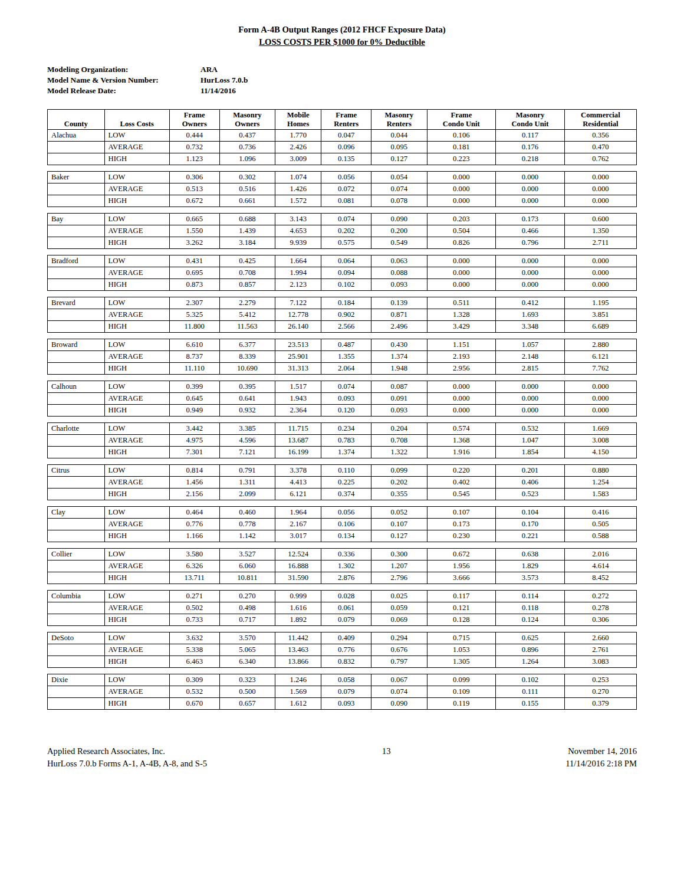Form A-4B Output Ranges (2012 FHCF Exposure Data)
LOSS COSTS PER $1000 for 0% Deductible
| Modeling Organization: | ARA |
| Model Name & Version Number: | HurLoss 7.0.b |
| Model Release Date: | 11/14/2016 |
| County | Loss Costs | Frame Owners | Masonry Owners | Mobile Homes | Frame Renters | Masonry Renters | Frame Condo Unit | Masonry Condo Unit | Commercial Residential |
| --- | --- | --- | --- | --- | --- | --- | --- | --- | --- |
| Alachua | LOW | 0.444 | 0.437 | 1.770 | 0.047 | 0.044 | 0.106 | 0.117 | 0.356 |
| | AVERAGE | 0.732 | 0.736 | 2.426 | 0.096 | 0.095 | 0.181 | 0.176 | 0.470 |
| | HIGH | 1.123 | 1.096 | 3.009 | 0.135 | 0.127 | 0.223 | 0.218 | 0.762 |
| Baker | LOW | 0.306 | 0.302 | 1.074 | 0.056 | 0.054 | 0.000 | 0.000 | 0.000 |
| | AVERAGE | 0.513 | 0.516 | 1.426 | 0.072 | 0.074 | 0.000 | 0.000 | 0.000 |
| | HIGH | 0.672 | 0.661 | 1.572 | 0.081 | 0.078 | 0.000 | 0.000 | 0.000 |
| Bay | LOW | 0.665 | 0.688 | 3.143 | 0.074 | 0.090 | 0.203 | 0.173 | 0.600 |
| | AVERAGE | 1.550 | 1.439 | 4.653 | 0.202 | 0.200 | 0.504 | 0.466 | 1.350 |
| | HIGH | 3.262 | 3.184 | 9.939 | 0.575 | 0.549 | 0.826 | 0.796 | 2.711 |
| Bradford | LOW | 0.431 | 0.425 | 1.664 | 0.064 | 0.063 | 0.000 | 0.000 | 0.000 |
| | AVERAGE | 0.695 | 0.708 | 1.994 | 0.094 | 0.088 | 0.000 | 0.000 | 0.000 |
| | HIGH | 0.873 | 0.857 | 2.123 | 0.102 | 0.093 | 0.000 | 0.000 | 0.000 |
| Brevard | LOW | 2.307 | 2.279 | 7.122 | 0.184 | 0.139 | 0.511 | 0.412 | 1.195 |
| | AVERAGE | 5.325 | 5.412 | 12.778 | 0.902 | 0.871 | 1.328 | 1.693 | 3.851 |
| | HIGH | 11.800 | 11.563 | 26.140 | 2.566 | 2.496 | 3.429 | 3.348 | 6.689 |
| Broward | LOW | 6.610 | 6.377 | 23.513 | 0.487 | 0.430 | 1.151 | 1.057 | 2.880 |
| | AVERAGE | 8.737 | 8.339 | 25.901 | 1.355 | 1.374 | 2.193 | 2.148 | 6.121 |
| | HIGH | 11.110 | 10.690 | 31.313 | 2.064 | 1.948 | 2.956 | 2.815 | 7.762 |
| Calhoun | LOW | 0.399 | 0.395 | 1.517 | 0.074 | 0.087 | 0.000 | 0.000 | 0.000 |
| | AVERAGE | 0.645 | 0.641 | 1.943 | 0.093 | 0.091 | 0.000 | 0.000 | 0.000 |
| | HIGH | 0.949 | 0.932 | 2.364 | 0.120 | 0.093 | 0.000 | 0.000 | 0.000 |
| Charlotte | LOW | 3.442 | 3.385 | 11.715 | 0.234 | 0.204 | 0.574 | 0.532 | 1.669 |
| | AVERAGE | 4.975 | 4.596 | 13.687 | 0.783 | 0.708 | 1.368 | 1.047 | 3.008 |
| | HIGH | 7.301 | 7.121 | 16.199 | 1.374 | 1.322 | 1.916 | 1.854 | 4.150 |
| Citrus | LOW | 0.814 | 0.791 | 3.378 | 0.110 | 0.099 | 0.220 | 0.201 | 0.880 |
| | AVERAGE | 1.456 | 1.311 | 4.413 | 0.225 | 0.202 | 0.402 | 0.406 | 1.254 |
| | HIGH | 2.156 | 2.099 | 6.121 | 0.374 | 0.355 | 0.545 | 0.523 | 1.583 |
| Clay | LOW | 0.464 | 0.460 | 1.964 | 0.056 | 0.052 | 0.107 | 0.104 | 0.416 |
| | AVERAGE | 0.776 | 0.778 | 2.167 | 0.106 | 0.107 | 0.173 | 0.170 | 0.505 |
| | HIGH | 1.166 | 1.142 | 3.017 | 0.134 | 0.127 | 0.230 | 0.221 | 0.588 |
| Collier | LOW | 3.580 | 3.527 | 12.524 | 0.336 | 0.300 | 0.672 | 0.638 | 2.016 |
| | AVERAGE | 6.326 | 6.060 | 16.888 | 1.302 | 1.207 | 1.956 | 1.829 | 4.614 |
| | HIGH | 13.711 | 10.811 | 31.590 | 2.876 | 2.796 | 3.666 | 3.573 | 8.452 |
| Columbia | LOW | 0.271 | 0.270 | 0.999 | 0.028 | 0.025 | 0.117 | 0.114 | 0.272 |
| | AVERAGE | 0.502 | 0.498 | 1.616 | 0.061 | 0.059 | 0.121 | 0.118 | 0.278 |
| | HIGH | 0.733 | 0.717 | 1.892 | 0.079 | 0.069 | 0.128 | 0.124 | 0.306 |
| DeSoto | LOW | 3.632 | 3.570 | 11.442 | 0.409 | 0.294 | 0.715 | 0.625 | 2.660 |
| | AVERAGE | 5.338 | 5.065 | 13.463 | 0.776 | 0.676 | 1.053 | 0.896 | 2.761 |
| | HIGH | 6.463 | 6.340 | 13.866 | 0.832 | 0.797 | 1.305 | 1.264 | 3.083 |
| Dixie | LOW | 0.309 | 0.323 | 1.246 | 0.058 | 0.067 | 0.099 | 0.102 | 0.253 |
| | AVERAGE | 0.532 | 0.500 | 1.569 | 0.079 | 0.074 | 0.109 | 0.111 | 0.270 |
| | HIGH | 0.670 | 0.657 | 1.612 | 0.093 | 0.090 | 0.119 | 0.155 | 0.379 |
Applied Research Associates, Inc.
HurLoss 7.0.b Forms A-1, A-4B, A-8, and S-5
13
November 14, 2016
11/14/2016 2:18 PM